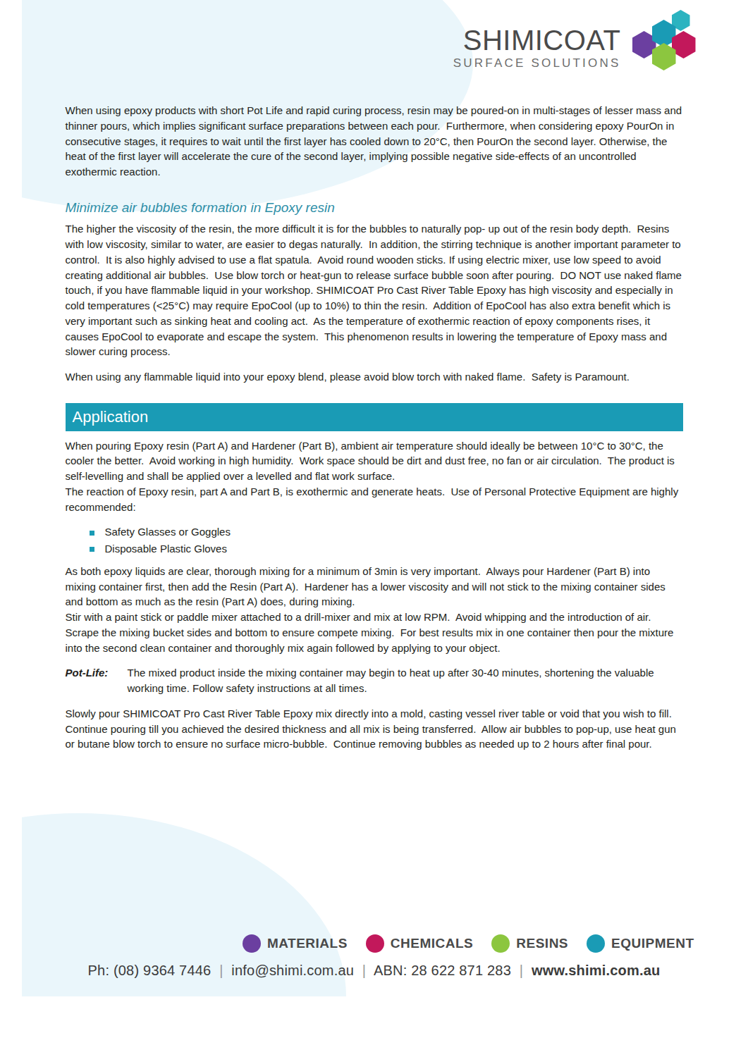SHIMICOAT
SURFACE SOLUTIONS
When using epoxy products with short Pot Life and rapid curing process, resin may be poured-on in multi-stages of lesser mass and thinner pours, which implies significant surface preparations between each pour. Furthermore, when considering epoxy PourOn in consecutive stages, it requires to wait until the first layer has cooled down to 20°C, then PourOn the second layer. Otherwise, the heat of the first layer will accelerate the cure of the second layer, implying possible negative side-effects of an uncontrolled exothermic reaction.
Minimize air bubbles formation in Epoxy resin
The higher the viscosity of the resin, the more difficult it is for the bubbles to naturally pop- up out of the resin body depth. Resins with low viscosity, similar to water, are easier to degas naturally. In addition, the stirring technique is another important parameter to control. It is also highly advised to use a flat spatula. Avoid round wooden sticks. If using electric mixer, use low speed to avoid creating additional air bubbles. Use blow torch or heat-gun to release surface bubble soon after pouring. DO NOT use naked flame touch, if you have flammable liquid in your workshop. SHIMICOAT Pro Cast River Table Epoxy has high viscosity and especially in cold temperatures (<25°C) may require EpoCool (up to 10%) to thin the resin. Addition of EpoCool has also extra benefit which is very important such as sinking heat and cooling act. As the temperature of exothermic reaction of epoxy components rises, it causes EpoCool to evaporate and escape the system. This phenomenon results in lowering the temperature of Epoxy mass and slower curing process.
When using any flammable liquid into your epoxy blend, please avoid blow torch with naked flame. Safety is Paramount.
Application
When pouring Epoxy resin (Part A) and Hardener (Part B), ambient air temperature should ideally be between 10°C to 30°C, the cooler the better. Avoid working in high humidity. Work space should be dirt and dust free, no fan or air circulation. The product is self-levelling and shall be applied over a levelled and flat work surface.
The reaction of Epoxy resin, part A and Part B, is exothermic and generate heats. Use of Personal Protective Equipment are highly recommended:
Safety Glasses or Goggles
Disposable Plastic Gloves
As both epoxy liquids are clear, thorough mixing for a minimum of 3min is very important. Always pour Hardener (Part B) into mixing container first, then add the Resin (Part A). Hardener has a lower viscosity and will not stick to the mixing container sides and bottom as much as the resin (Part A) does, during mixing.
Stir with a paint stick or paddle mixer attached to a drill-mixer and mix at low RPM. Avoid whipping and the introduction of air. Scrape the mixing bucket sides and bottom to ensure compete mixing. For best results mix in one container then pour the mixture into the second clean container and thoroughly mix again followed by applying to your object.
Pot-Life:
The mixed product inside the mixing container may begin to heat up after 30-40 minutes, shortening the valuable working time. Follow safety instructions at all times.
Slowly pour SHIMICOAT Pro Cast River Table Epoxy mix directly into a mold, casting vessel river table or void that you wish to fill. Continue pouring till you achieved the desired thickness and all mix is being transferred. Allow air bubbles to pop-up, use heat gun or butane blow torch to ensure no surface micro-bubble. Continue removing bubbles as needed up to 2 hours after final pour.
MATERIALS CHEMICALS RESINS EQUIPMENT
Ph: (08) 9364 7446 | info@shimi.com.au | ABN: 28 622 871 283 | www.shimi.com.au